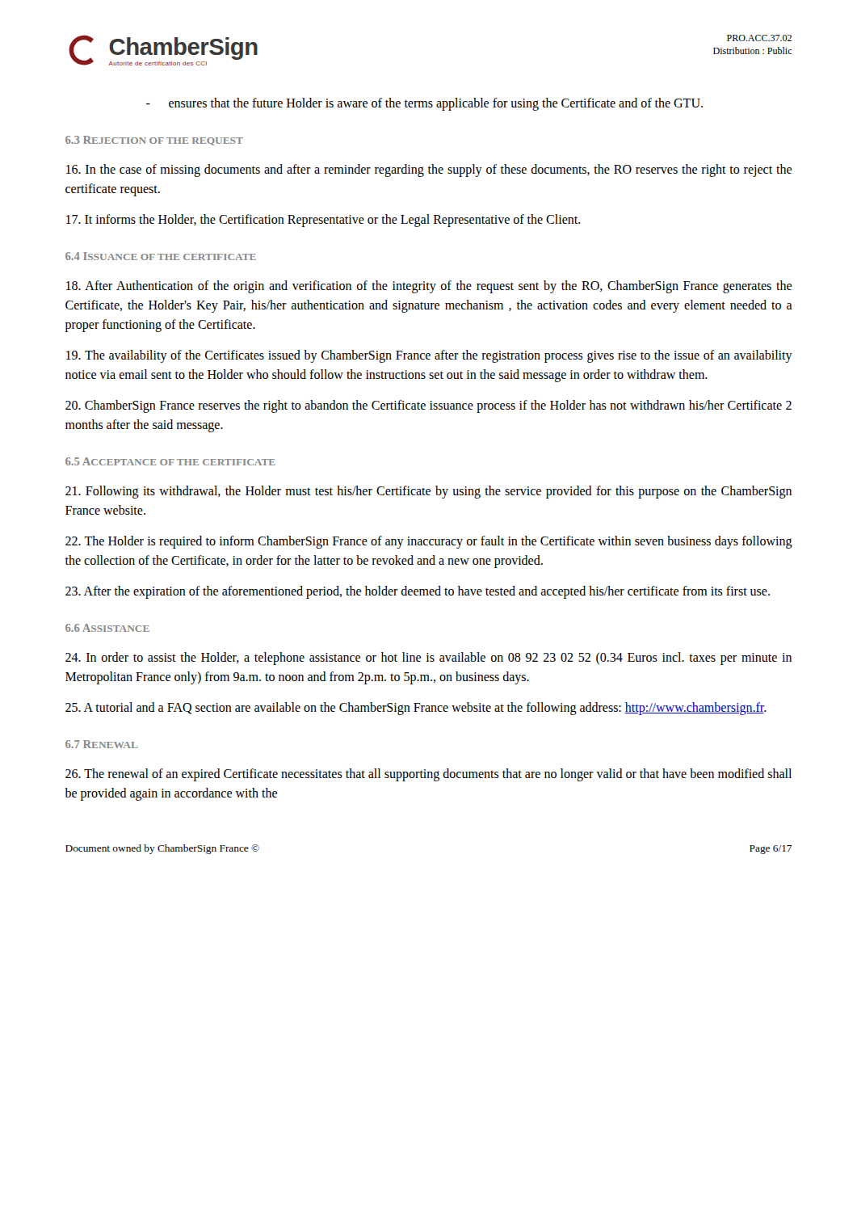Chamber Sign
Autorité de certification des CCI
PRO.ACC.37.02
Distribution : Public
ensures that the future Holder is aware of the terms applicable for using the Certificate and of the GTU.
6.3 REJECTION OF THE REQUEST
16. In the case of missing documents and after a reminder regarding the supply of these documents, the RO reserves the right to reject the certificate request.
17. It informs the Holder, the Certification Representative or the Legal Representative of the Client.
6.4 ISSUANCE OF THE CERTIFICATE
18. After Authentication of the origin and verification of the integrity of the request sent by the RO, ChamberSign France generates the Certificate, the Holder's Key Pair, his/her authentication and signature mechanism , the activation codes and every element needed to a proper functioning of the Certificate.
19. The availability of the Certificates issued by ChamberSign France after the registration process gives rise to the issue of an availability notice via email sent to the Holder who should follow the instructions set out in the said message in order to withdraw them.
20. ChamberSign France reserves the right to abandon the Certificate issuance process if the Holder has not withdrawn his/her Certificate 2 months after the said message.
6.5 ACCEPTANCE OF THE CERTIFICATE
21. Following its withdrawal, the Holder must test his/her Certificate by using the service provided for this purpose on the ChamberSign France website.
22. The Holder is required to inform ChamberSign France of any inaccuracy or fault in the Certificate within seven business days following the collection of the Certificate, in order for the latter to be revoked and a new one provided.
23. After the expiration of the aforementioned period, the holder deemed to have tested and accepted his/her certificate from its first use.
6.6 ASSISTANCE
24. In order to assist the Holder, a telephone assistance or hot line is available on 08 92 23 02 52 (0.34 Euros incl. taxes per minute in Metropolitan France only) from 9a.m. to noon and from 2p.m. to 5p.m., on business days.
25. A tutorial and a FAQ section are available on the ChamberSign France website at the following address: http://www.chambersign.fr.
6.7 RENEWAL
26. The renewal of an expired Certificate necessitates that all supporting documents that are no longer valid or that have been modified shall be provided again in accordance with the
Document owned by ChamberSign France ©
Page 6/17